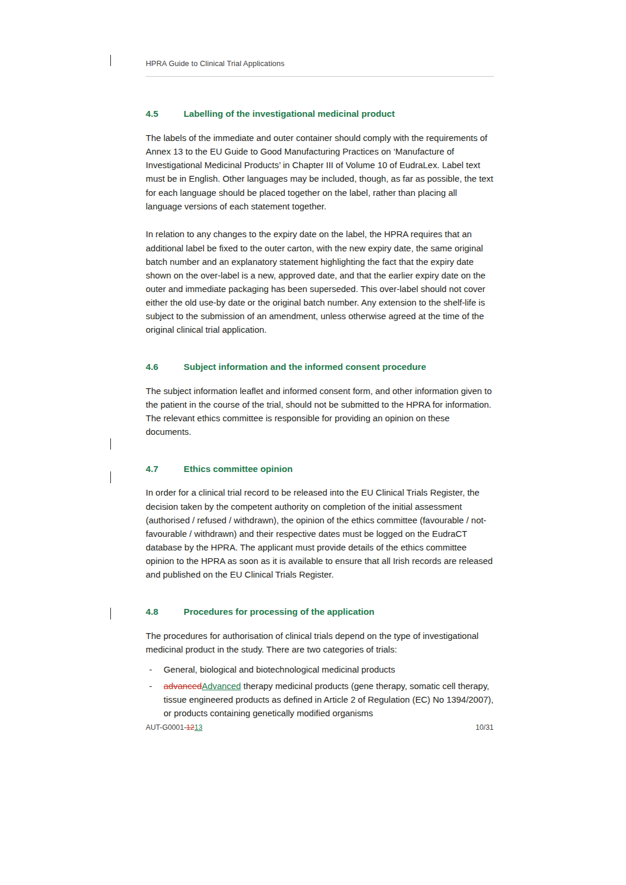HPRA Guide to Clinical Trial Applications
4.5 Labelling of the investigational medicinal product
The labels of the immediate and outer container should comply with the requirements of Annex 13 to the EU Guide to Good Manufacturing Practices on ‘Manufacture of Investigational Medicinal Products’ in Chapter III of Volume 10 of EudraLex. Label text must be in English. Other languages may be included, though, as far as possible, the text for each language should be placed together on the label, rather than placing all language versions of each statement together.
In relation to any changes to the expiry date on the label, the HPRA requires that an additional label be fixed to the outer carton, with the new expiry date, the same original batch number and an explanatory statement highlighting the fact that the expiry date shown on the over-label is a new, approved date, and that the earlier expiry date on the outer and immediate packaging has been superseded. This over-label should not cover either the old use-by date or the original batch number. Any extension to the shelf-life is subject to the submission of an amendment, unless otherwise agreed at the time of the original clinical trial application.
4.6 Subject information and the informed consent procedure
The subject information leaflet and informed consent form, and other information given to the patient in the course of the trial, should not be submitted to the HPRA for information. The relevant ethics committee is responsible for providing an opinion on these documents.
4.7 Ethics committee opinion
In order for a clinical trial record to be released into the EU Clinical Trials Register, the decision taken by the competent authority on completion of the initial assessment (authorised / refused / withdrawn), the opinion of the ethics committee (favourable / not-favourable / withdrawn) and their respective dates must be logged on the EudraCT database by the HPRA. The applicant must provide details of the ethics committee opinion to the HPRA as soon as it is available to ensure that all Irish records are released and published on the EU Clinical Trials Register.
4.8 Procedures for processing of the application
The procedures for authorisation of clinical trials depend on the type of investigational medicinal product in the study. There are two categories of trials:
General, biological and biotechnological medicinal products
advanced Advanced therapy medicinal products (gene therapy, somatic cell therapy, tissue engineered products as defined in Article 2 of Regulation (EC) No 1394/2007), or products containing genetically modified organisms
AUT-G0001-1213 10/31